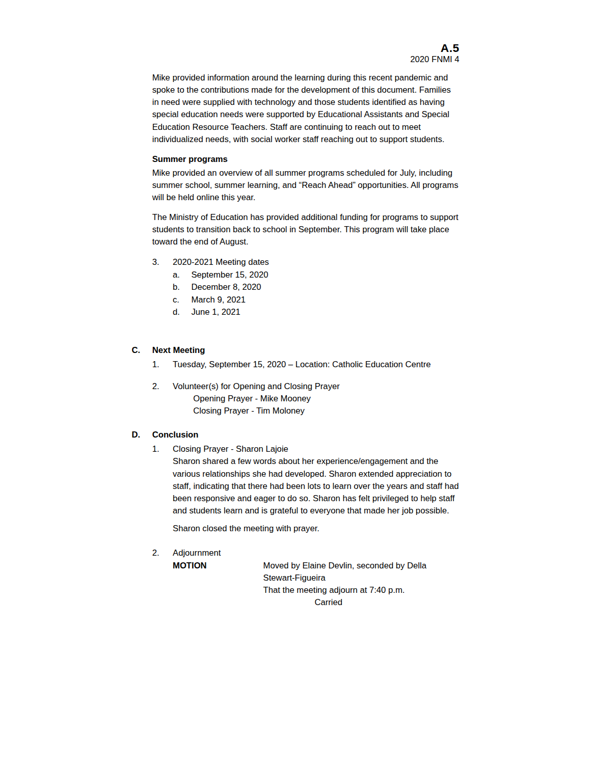A.5
2020 FNMI 4
Mike provided information around the learning during this recent pandemic and spoke to the contributions made for the development of this document. Families in need were supplied with technology and those students identified as having special education needs were supported by Educational Assistants and Special Education Resource Teachers. Staff are continuing to reach out to meet individualized needs, with social worker staff reaching out to support students.
Summer programs
Mike provided an overview of all summer programs scheduled for July, including summer school, summer learning, and “Reach Ahead” opportunities. All programs will be held online this year.
The Ministry of Education has provided additional funding for programs to support students to transition back to school in September. This program will take place toward the end of August.
3. 2020-2021 Meeting dates
a. September 15, 2020
b. December 8, 2020
c. March 9, 2021
d. June 1, 2021
C. Next Meeting
1. Tuesday, September 15, 2020 – Location: Catholic Education Centre
2. Volunteer(s) for Opening and Closing Prayer
Opening Prayer - Mike Mooney
Closing Prayer - Tim Moloney
D. Conclusion
1. Closing Prayer - Sharon Lajoie
Sharon shared a few words about her experience/engagement and the various relationships she had developed. Sharon extended appreciation to staff, indicating that there had been lots to learn over the years and staff had been responsive and eager to do so. Sharon has felt privileged to help staff and students learn and is grateful to everyone that made her job possible.
Sharon closed the meeting with prayer.
2. Adjournment
MOTION
Moved by Elaine Devlin, seconded by Della Stewart-Figueira
That the meeting adjourn at 7:40 p.m.
Carried